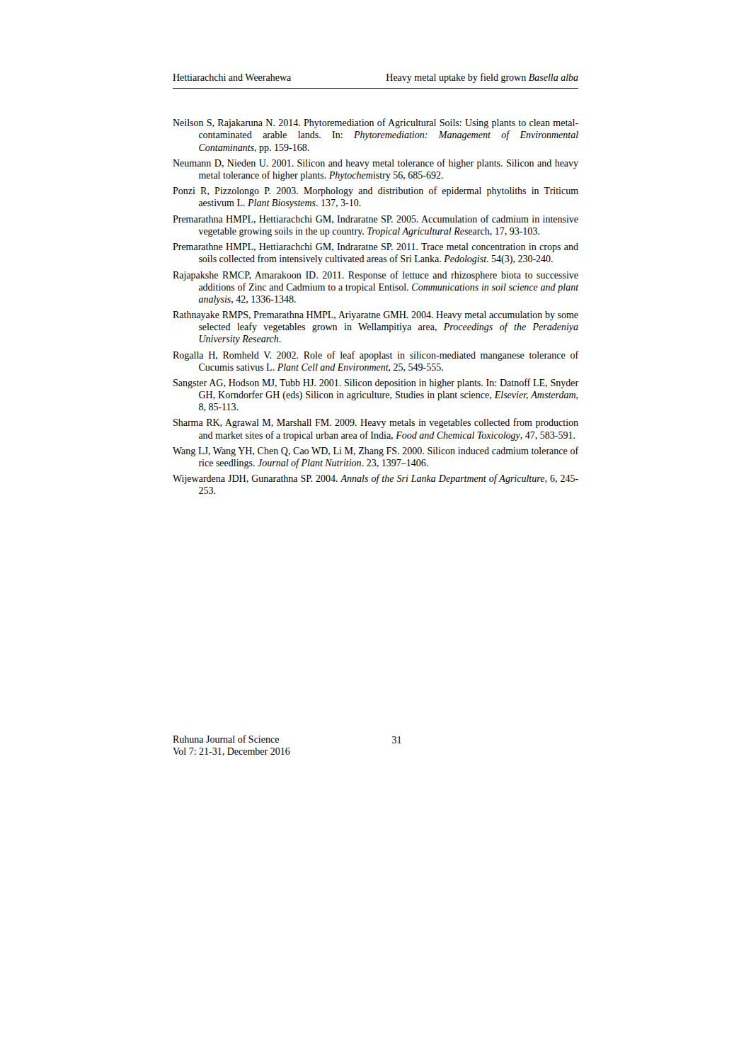Hettiarachchi and Weerahewa
Heavy metal uptake by field grown Basella alba
Neilson S, Rajakaruna N. 2014. Phytoremediation of Agricultural Soils: Using plants to clean metal-contaminated arable lands. In: Phytoremediation: Management of Environmental Contaminants, pp. 159-168.
Neumann D, Nieden U. 2001. Silicon and heavy metal tolerance of higher plants. Silicon and heavy metal tolerance of higher plants. Phytochemistry 56, 685-692.
Ponzi R, Pizzolongo P. 2003. Morphology and distribution of epidermal phytoliths in Triticum aestivum L. Plant Biosystems. 137, 3-10.
Premarathna HMPL, Hettiarachchi GM, Indraratne SP. 2005. Accumulation of cadmium in intensive vegetable growing soils in the up country. Tropical Agricultural Research, 17, 93-103.
Premarathne HMPL, Hettiarachchi GM, Indraratne SP. 2011. Trace metal concentration in crops and soils collected from intensively cultivated areas of Sri Lanka. Pedologist. 54(3), 230-240.
Rajapakshe RMCP, Amarakoon ID. 2011. Response of lettuce and rhizosphere biota to successive additions of Zinc and Cadmium to a tropical Entisol. Communications in soil science and plant analysis, 42, 1336-1348.
Rathnayake RMPS, Premarathna HMPL, Ariyaratne GMH. 2004. Heavy metal accumulation by some selected leafy vegetables grown in Wellampitiya area, Proceedings of the Peradeniya University Research.
Rogalla H, Romheld V. 2002. Role of leaf apoplast in silicon-mediated manganese tolerance of Cucumis sativus L. Plant Cell and Environment, 25, 549-555.
Sangster AG, Hodson MJ, Tubb HJ. 2001. Silicon deposition in higher plants. In: Datnoff LE, Snyder GH, Korndorfer GH (eds) Silicon in agriculture, Studies in plant science, Elsevier, Amsterdam, 8, 85-113.
Sharma RK, Agrawal M, Marshall FM. 2009. Heavy metals in vegetables collected from production and market sites of a tropical urban area of India, Food and Chemical Toxicology, 47, 583-591.
Wang LJ, Wang YH, Chen Q, Cao WD, Li M, Zhang FS. 2000. Silicon induced cadmium tolerance of rice seedlings. Journal of Plant Nutrition. 23, 1397–1406.
Wijewardena JDH, Gunarathna SP. 2004. Annals of the Sri Lanka Department of Agriculture, 6, 245-253.
Ruhuna Journal of Science
Vol 7: 21-31, December 2016
31